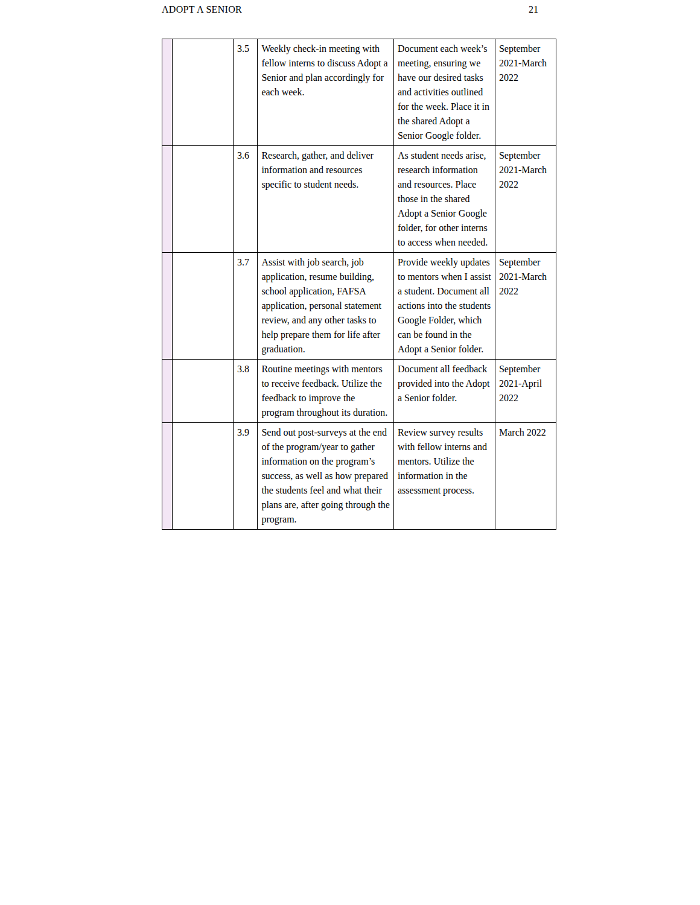Adopt a Senior 21
| | | 3.5 | Weekly check-in meeting with fellow interns to discuss Adopt a Senior and plan accordingly for each week. | Document each week’s meeting, ensuring we have our desired tasks and activities outlined for the week. Place it in the shared Adopt a Senior Google folder. | September 2021-March 2022 |
| | | 3.6 | Research, gather, and deliver information and resources specific to student needs. | As student needs arise, research information and resources. Place those in the shared Adopt a Senior Google folder, for other interns to access when needed. | September 2021-March 2022 |
| | | 3.7 | Assist with job search, job application, resume building, school application, FAFSA application, personal statement review, and any other tasks to help prepare them for life after graduation. | Provide weekly updates to mentors when I assist a student. Document all actions into the students Google Folder, which can be found in the Adopt a Senior folder. | September 2021-March 2022 |
| | | 3.8 | Routine meetings with mentors to receive feedback. Utilize the feedback to improve the program throughout its duration. | Document all feedback provided into the Adopt a Senior folder. | September 2021-April 2022 |
| | | 3.9 | Send out post-surveys at the end of the program/year to gather information on the program’s success, as well as how prepared the students feel and what their plans are, after going through the program. | Review survey results with fellow interns and mentors. Utilize the information in the assessment process. | March 2022 |